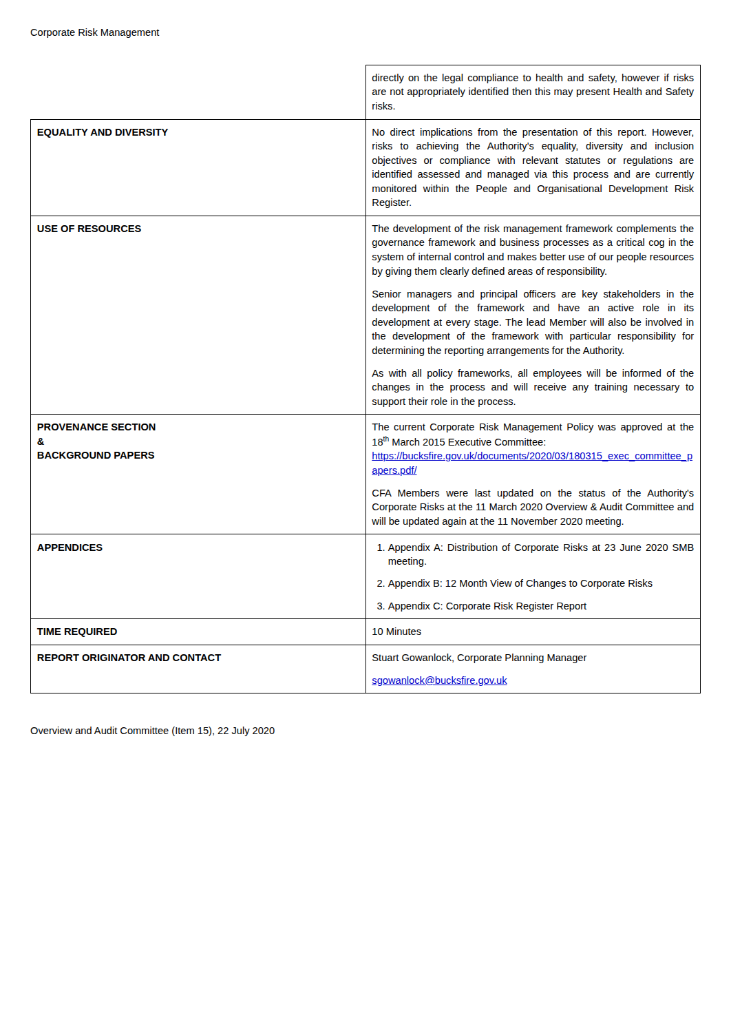Corporate Risk Management
| | directly on the legal compliance to health and safety, however if risks are not appropriately identified then this may present Health and Safety risks. |
| EQUALITY AND DIVERSITY | No direct implications from the presentation of this report. However, risks to achieving the Authority's equality, diversity and inclusion objectives or compliance with relevant statutes or regulations are identified assessed and managed via this process and are currently monitored within the People and Organisational Development Risk Register. |
| USE OF RESOURCES | The development of the risk management framework complements the governance framework and business processes as a critical cog in the system of internal control and makes better use of our people resources by giving them clearly defined areas of responsibility. Senior managers and principal officers are key stakeholders in the development of the framework and have an active role in its development at every stage. The lead Member will also be involved in the development of the framework with particular responsibility for determining the reporting arrangements for the Authority. As with all policy frameworks, all employees will be informed of the changes in the process and will receive any training necessary to support their role in the process. |
| PROVENANCE SECTION & BACKGROUND PAPERS | The current Corporate Risk Management Policy was approved at the 18 th March 2015 Executive Committee: https://bucksfire.gov.uk/documents/2020/03/180315_exec_committee_papers.pdf/ CFA Members were last updated on the status of the Authority's Corporate Risks at the 11 March 2020 Overview & Audit Committee and will be updated again at the 11 November 2020 meeting. |
| APPENDICES | Appendix A: Distribution of Corporate Risks at 23 June 2020 SMB meeting. Appendix B: 12 Month View of Changes to Corporate Risks Appendix C: Corporate Risk Register Report |
| TIME REQUIRED | 10 Minutes |
| REPORT ORIGINATOR AND CONTACT | Stuart Gowanlock, Corporate Planning Manager sgowanlock@bucksfire.gov.uk |
Overview and Audit Committee (Item 15), 22 July 2020